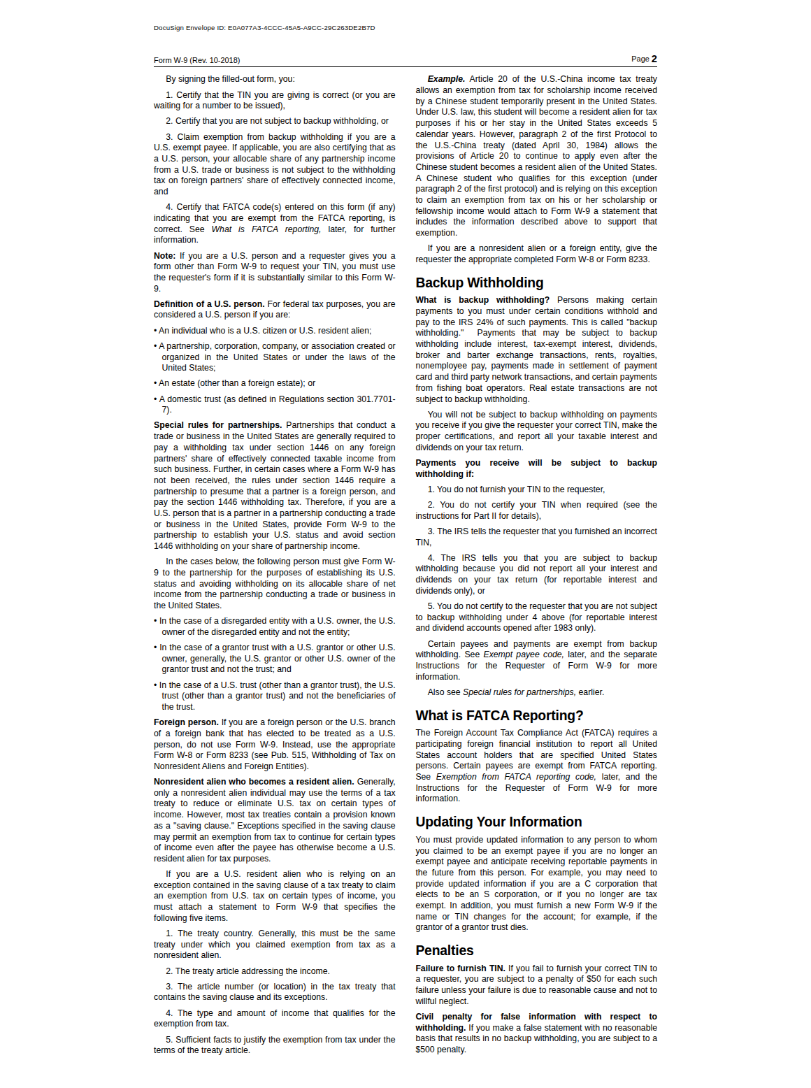DocuSign Envelope ID: E0A077A3-4CCC-45A5-A9CC-29C263DE2B7D
Form W-9 (Rev. 10-2018)
Page 2
By signing the filled-out form, you:
1. Certify that the TIN you are giving is correct (or you are waiting for a number to be issued),
2. Certify that you are not subject to backup withholding, or
3. Claim exemption from backup withholding if you are a U.S. exempt payee. If applicable, you are also certifying that as a U.S. person, your allocable share of any partnership income from a U.S. trade or business is not subject to the withholding tax on foreign partners' share of effectively connected income, and
4. Certify that FATCA code(s) entered on this form (if any) indicating that you are exempt from the FATCA reporting, is correct. See What is FATCA reporting, later, for further information.
Note: If you are a U.S. person and a requester gives you a form other than Form W-9 to request your TIN, you must use the requester's form if it is substantially similar to this Form W-9.
Definition of a U.S. person. For federal tax purposes, you are considered a U.S. person if you are:
• An individual who is a U.S. citizen or U.S. resident alien;
• A partnership, corporation, company, or association created or organized in the United States or under the laws of the United States;
• An estate (other than a foreign estate); or
• A domestic trust (as defined in Regulations section 301.7701-7).
Special rules for partnerships. Partnerships that conduct a trade or business in the United States are generally required to pay a withholding tax under section 1446 on any foreign partners' share of effectively connected taxable income from such business. Further, in certain cases where a Form W-9 has not been received, the rules under section 1446 require a partnership to presume that a partner is a foreign person, and pay the section 1446 withholding tax. Therefore, if you are a U.S. person that is a partner in a partnership conducting a trade or business in the United States, provide Form W-9 to the partnership to establish your U.S. status and avoid section 1446 withholding on your share of partnership income.
In the cases below, the following person must give Form W-9 to the partnership for the purposes of establishing its U.S. status and avoiding withholding on its allocable share of net income from the partnership conducting a trade or business in the United States.
• In the case of a disregarded entity with a U.S. owner, the U.S. owner of the disregarded entity and not the entity;
• In the case of a grantor trust with a U.S. grantor or other U.S. owner, generally, the U.S. grantor or other U.S. owner of the grantor trust and not the trust; and
• In the case of a U.S. trust (other than a grantor trust), the U.S. trust (other than a grantor trust) and not the beneficiaries of the trust.
Foreign person. If you are a foreign person or the U.S. branch of a foreign bank that has elected to be treated as a U.S. person, do not use Form W-9. Instead, use the appropriate Form W-8 or Form 8233 (see Pub. 515, Withholding of Tax on Nonresident Aliens and Foreign Entities).
Nonresident alien who becomes a resident alien. Generally, only a nonresident alien individual may use the terms of a tax treaty to reduce or eliminate U.S. tax on certain types of income. However, most tax treaties contain a provision known as a "saving clause." Exceptions specified in the saving clause may permit an exemption from tax to continue for certain types of income even after the payee has otherwise become a U.S. resident alien for tax purposes.
If you are a U.S. resident alien who is relying on an exception contained in the saving clause of a tax treaty to claim an exemption from U.S. tax on certain types of income, you must attach a statement to Form W-9 that specifies the following five items.
1. The treaty country. Generally, this must be the same treaty under which you claimed exemption from tax as a nonresident alien.
2. The treaty article addressing the income.
3. The article number (or location) in the tax treaty that contains the saving clause and its exceptions.
4. The type and amount of income that qualifies for the exemption from tax.
5. Sufficient facts to justify the exemption from tax under the terms of the treaty article.
Example. Article 20 of the U.S.-China income tax treaty allows an exemption from tax for scholarship income received by a Chinese student temporarily present in the United States. Under U.S. law, this student will become a resident alien for tax purposes if his or her stay in the United States exceeds 5 calendar years. However, paragraph 2 of the first Protocol to the U.S.-China treaty (dated April 30, 1984) allows the provisions of Article 20 to continue to apply even after the Chinese student becomes a resident alien of the United States. A Chinese student who qualifies for this exception (under paragraph 2 of the first protocol) and is relying on this exception to claim an exemption from tax on his or her scholarship or fellowship income would attach to Form W-9 a statement that includes the information described above to support that exemption.
If you are a nonresident alien or a foreign entity, give the requester the appropriate completed Form W-8 or Form 8233.
Backup Withholding
What is backup withholding? Persons making certain payments to you must under certain conditions withhold and pay to the IRS 24% of such payments. This is called "backup withholding." Payments that may be subject to backup withholding include interest, tax-exempt interest, dividends, broker and barter exchange transactions, rents, royalties, nonemployee pay, payments made in settlement of payment card and third party network transactions, and certain payments from fishing boat operators. Real estate transactions are not subject to backup withholding.
You will not be subject to backup withholding on payments you receive if you give the requester your correct TIN, make the proper certifications, and report all your taxable interest and dividends on your tax return.
Payments you receive will be subject to backup withholding if:
1. You do not furnish your TIN to the requester,
2. You do not certify your TIN when required (see the instructions for Part II for details),
3. The IRS tells the requester that you furnished an incorrect TIN,
4. The IRS tells you that you are subject to backup withholding because you did not report all your interest and dividends on your tax return (for reportable interest and dividends only), or
5. You do not certify to the requester that you are not subject to backup withholding under 4 above (for reportable interest and dividend accounts opened after 1983 only).
Certain payees and payments are exempt from backup withholding. See Exempt payee code, later, and the separate Instructions for the Requester of Form W-9 for more information.
Also see Special rules for partnerships, earlier.
What is FATCA Reporting?
The Foreign Account Tax Compliance Act (FATCA) requires a participating foreign financial institution to report all United States account holders that are specified United States persons. Certain payees are exempt from FATCA reporting. See Exemption from FATCA reporting code, later, and the Instructions for the Requester of Form W-9 for more information.
Updating Your Information
You must provide updated information to any person to whom you claimed to be an exempt payee if you are no longer an exempt payee and anticipate receiving reportable payments in the future from this person. For example, you may need to provide updated information if you are a C corporation that elects to be an S corporation, or if you no longer are tax exempt. In addition, you must furnish a new Form W-9 if the name or TIN changes for the account; for example, if the grantor of a grantor trust dies.
Penalties
Failure to furnish TIN. If you fail to furnish your correct TIN to a requester, you are subject to a penalty of $50 for each such failure unless your failure is due to reasonable cause and not to willful neglect.
Civil penalty for false information with respect to withholding. If you make a false statement with no reasonable basis that results in no backup withholding, you are subject to a $500 penalty.